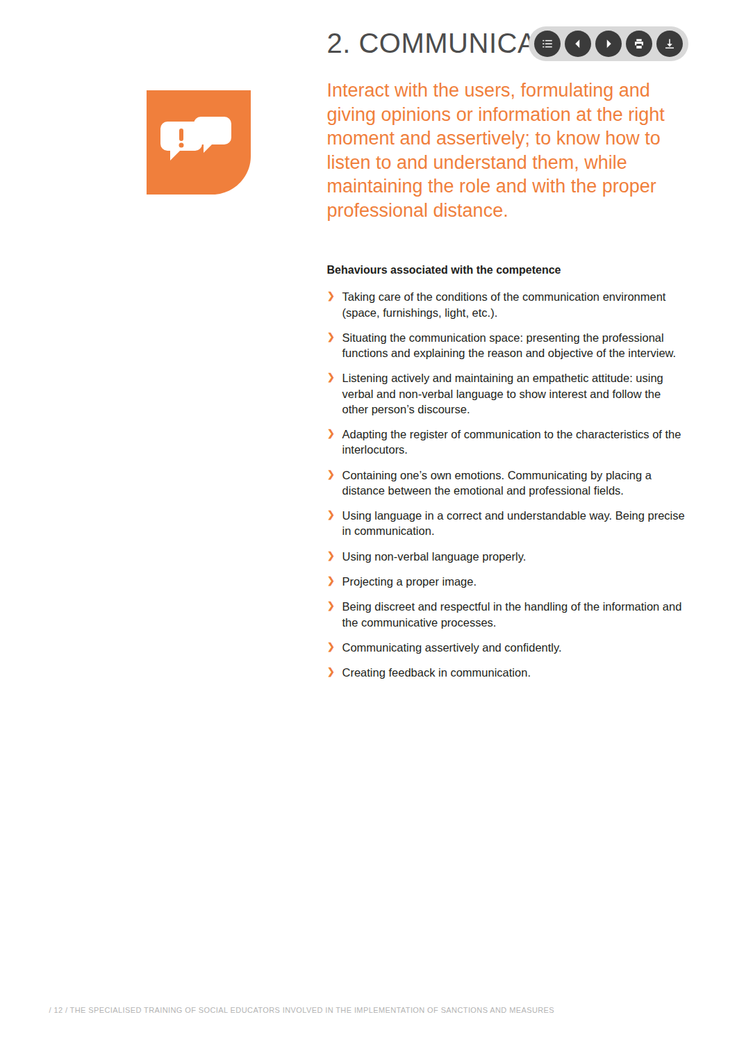2. COMMUNICATION
Interact with the users, formulating and giving opinions or information at the right moment and assertively; to know how to listen to and understand them, while maintaining the role and with the proper professional distance.
Behaviours associated with the competence
Taking care of the conditions of the communication environment (space, furnishings, light, etc.).
Situating the communication space: presenting the professional functions and explaining the reason and objective of the interview.
Listening actively and maintaining an empathetic attitude: using verbal and non-verbal language to show interest and follow the other person’s discourse.
Adapting the register of communication to the characteristics of the interlocutors.
Containing one’s own emotions. Communicating by placing a distance between the emotional and professional fields.
Using language in a correct and understandable way. Being precise in communication.
Using non-verbal language properly.
Projecting a proper image.
Being discreet and respectful in the handling of the information and the communicative processes.
Communicating assertively and confidently.
Creating feedback in communication.
/ 12 / The specialised training of social educators involved in the implementation of sanctions and measures